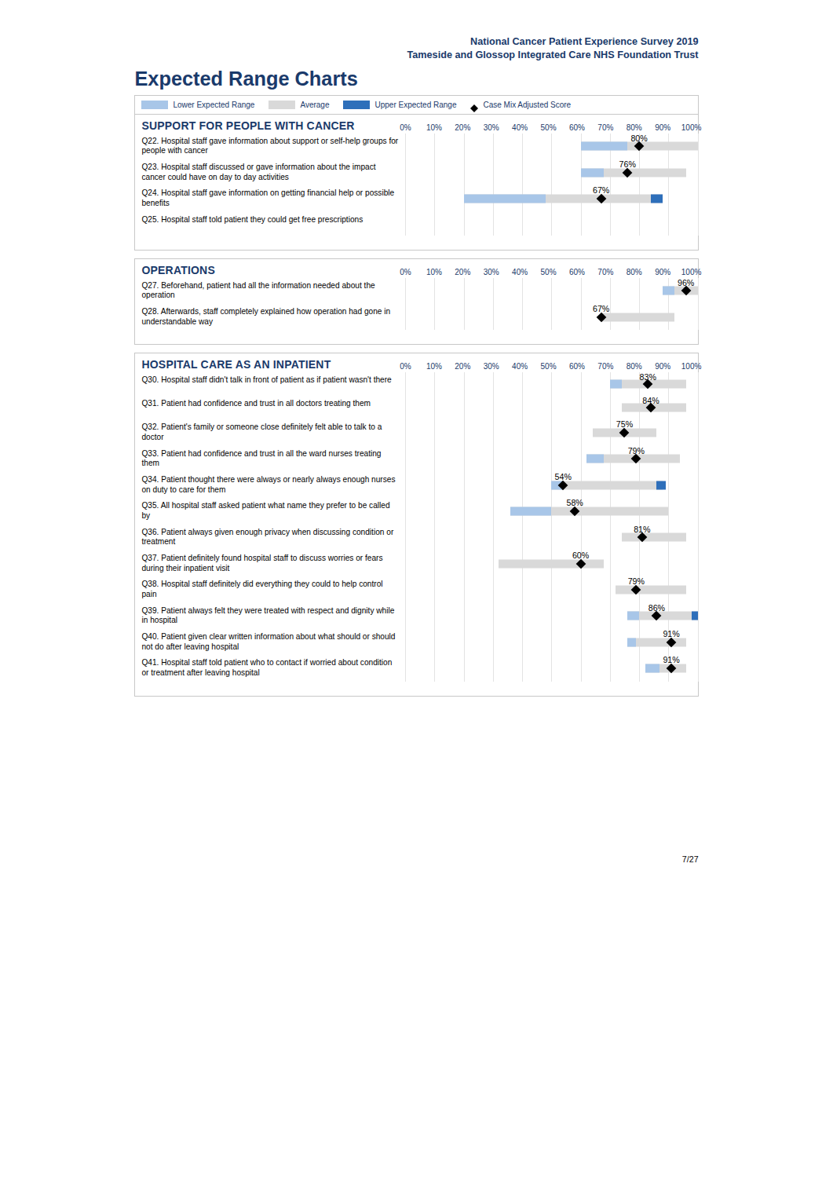National Cancer Patient Experience Survey 2019
Tameside and Glossop Integrated Care NHS Foundation Trust
Expected Range Charts
Lower Expected Range
Average
Upper Expected Range
Case Mix Adjusted Score
SUPPORT FOR PEOPLE WITH CANCER
0% 10% 20% 30% 40% 50% 60% 70% 80% 90% 100%
Q22. Hospital staff gave information about support or self-help groups for people with cancer
80%
Q23. Hospital staff discussed or gave information about the impact cancer could have on day to day activities
76%
Q24. Hospital staff gave information on getting financial help or possible benefits
67%
Q25. Hospital staff told patient they could get free prescriptions
OPERATIONS
0% 10% 20% 30% 40% 50% 60% 70% 80% 90% 100%
Q27. Beforehand, patient had all the information needed about the operation
96%
Q28. Afterwards, staff completely explained how operation had gone in understandable way
67%
HOSPITAL CARE AS AN INPATIENT
0% 10% 20% 30% 40% 50% 60% 70% 80% 90% 100%
Q30. Hospital staff didn't talk in front of patient as if patient wasn't there
83%
Q31. Patient had confidence and trust in all doctors treating them
84%
Q32. Patient's family or someone close definitely felt able to talk to a doctor
75%
Q33. Patient had confidence and trust in all the ward nurses treating them
79%
Q34. Patient thought there were always or nearly always enough nurses on duty to care for them
54%
Q35. All hospital staff asked patient what name they prefer to be called by
58%
Q36. Patient always given enough privacy when discussing condition or treatment
81%
Q37. Patient definitely found hospital staff to discuss worries or fears during their inpatient visit
60%
Q38. Hospital staff definitely did everything they could to help control pain
79%
Q39. Patient always felt they were treated with respect and dignity while in hospital
86%
Q40. Patient given clear written information about what should or should not do after leaving hospital
91%
Q41. Hospital staff told patient who to contact if worried about condition or treatment after leaving hospital
91%
7/27